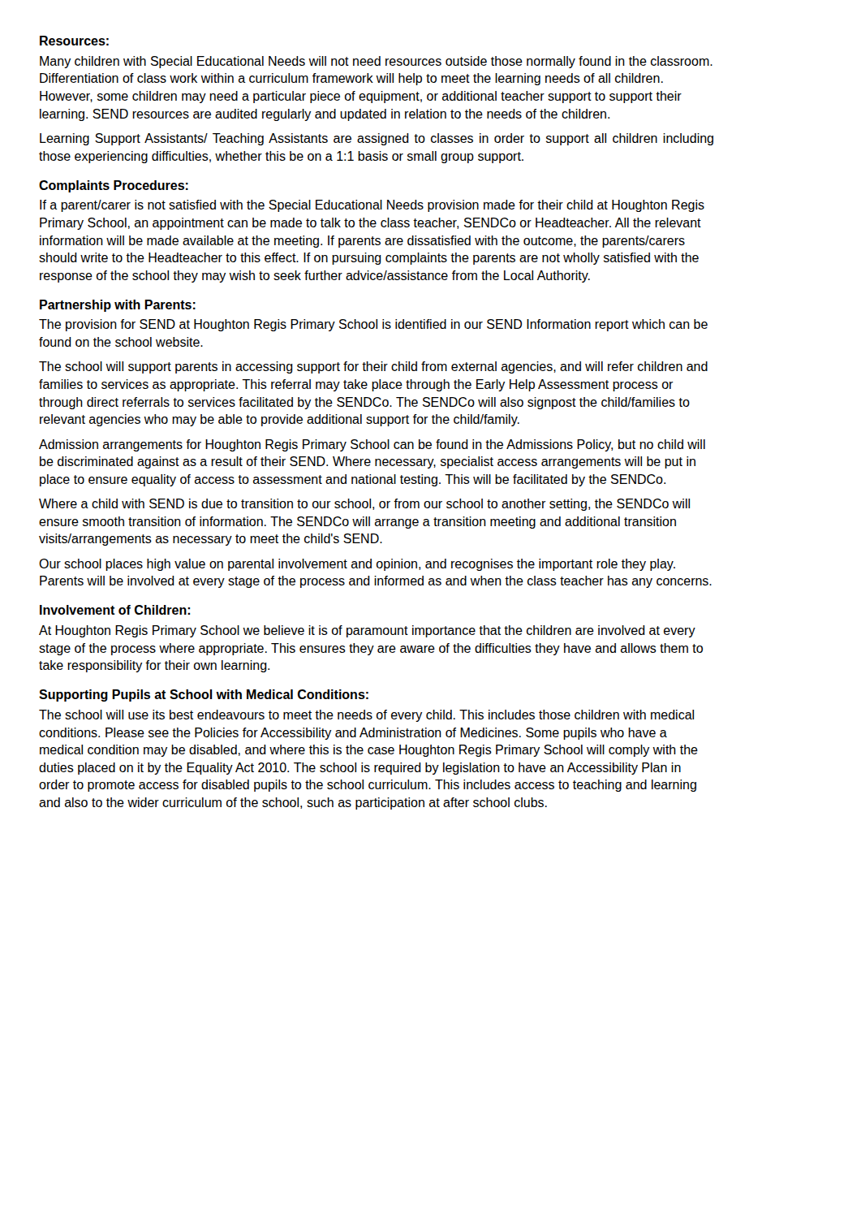Resources:
Many children with Special Educational Needs will not need resources outside those normally found in the classroom. Differentiation of class work within a curriculum framework will help to meet the learning needs of all children. However, some children may need a particular piece of equipment, or additional teacher support to support their learning. SEND resources are audited regularly and updated in relation to the needs of the children.
Learning Support Assistants/ Teaching Assistants are assigned to classes in order to support all children including those experiencing difficulties, whether this be on a 1:1 basis or small group support.
Complaints Procedures:
If a parent/carer is not satisfied with the Special Educational Needs provision made for their child at Houghton Regis Primary School, an appointment can be made to talk to the class teacher, SENDCo or Headteacher. All the relevant information will be made available at the meeting. If parents are dissatisfied with the outcome, the parents/carers should write to the Headteacher to this effect. If on pursuing complaints the parents are not wholly satisfied with the response of the school they may wish to seek further advice/assistance from the Local Authority.
Partnership with Parents:
The provision for SEND at Houghton Regis Primary School is identified in our SEND Information report which can be found on the school website.
The school will support parents in accessing support for their child from external agencies, and will refer children and families to services as appropriate. This referral may take place through the Early Help Assessment process or through direct referrals to services facilitated by the SENDCo. The SENDCo will also signpost the child/families to relevant agencies who may be able to provide additional support for the child/family.
Admission arrangements for Houghton Regis Primary School can be found in the Admissions Policy, but no child will be discriminated against as a result of their SEND. Where necessary, specialist access arrangements will be put in place to ensure equality of access to assessment and national testing. This will be facilitated by the SENDCo.
Where a child with SEND is due to transition to our school, or from our school to another setting, the SENDCo will ensure smooth transition of information. The SENDCo will arrange a transition meeting and additional transition visits/arrangements as necessary to meet the child's SEND.
Our school places high value on parental involvement and opinion, and recognises the important role they play. Parents will be involved at every stage of the process and informed as and when the class teacher has any concerns.
Involvement of Children:
At Houghton Regis Primary School we believe it is of paramount importance that the children are involved at every stage of the process where appropriate. This ensures they are aware of the difficulties they have and allows them to take responsibility for their own learning.
Supporting Pupils at School with Medical Conditions:
The school will use its best endeavours to meet the needs of every child. This includes those children with medical conditions. Please see the Policies for Accessibility and Administration of Medicines. Some pupils who have a medical condition may be disabled, and where this is the case Houghton Regis Primary School will comply with the duties placed on it by the Equality Act 2010. The school is required by legislation to have an Accessibility Plan in order to promote access for disabled pupils to the school curriculum. This includes access to teaching and learning and also to the wider curriculum of the school, such as participation at after school clubs.